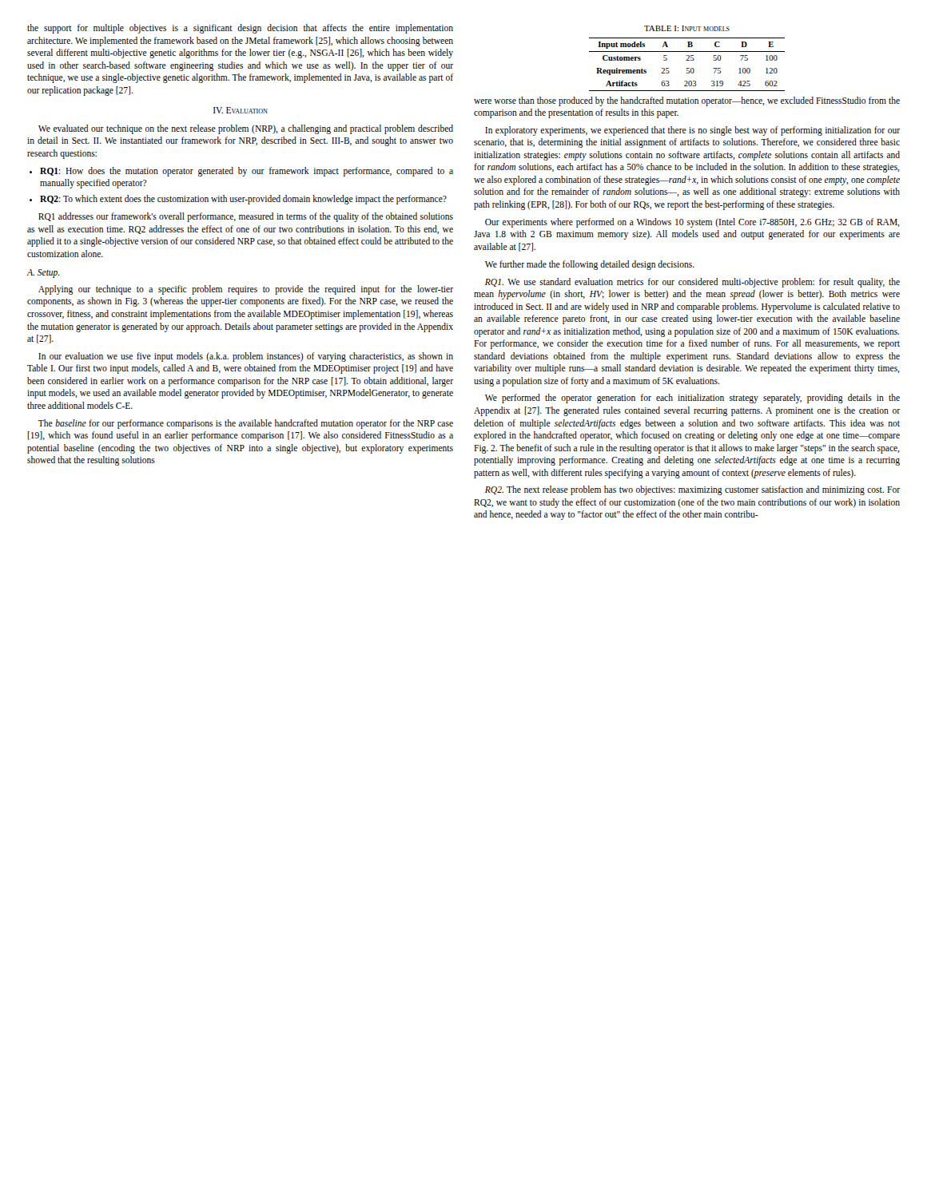the support for multiple objectives is a significant design decision that affects the entire implementation architecture. We implemented the framework based on the JMetal framework [25], which allows choosing between several different multi-objective genetic algorithms for the lower tier (e.g., NSGA-II [26], which has been widely used in other search-based software engineering studies and which we use as well). In the upper tier of our technique, we use a single-objective genetic algorithm. The framework, implemented in Java, is available as part of our replication package [27].
IV. Evaluation
We evaluated our technique on the next release problem (NRP), a challenging and practical problem described in detail in Sect. II. We instantiated our framework for NRP, described in Sect. III-B, and sought to answer two research questions:
RQ1: How does the mutation operator generated by our framework impact performance, compared to a manually specified operator?
RQ2: To which extent does the customization with user-provided domain knowledge impact the performance?
RQ1 addresses our framework's overall performance, measured in terms of the quality of the obtained solutions as well as execution time. RQ2 addresses the effect of one of our two contributions in isolation. To this end, we applied it to a single-objective version of our considered NRP case, so that obtained effect could be attributed to the customization alone.
A. Setup.
Applying our technique to a specific problem requires to provide the required input for the lower-tier components, as shown in Fig. 3 (whereas the upper-tier components are fixed). For the NRP case, we reused the crossover, fitness, and constraint implementations from the available MDEOptimiser implementation [19], whereas the mutation generator is generated by our approach. Details about parameter settings are provided in the Appendix at [27].
In our evaluation we use five input models (a.k.a. problem instances) of varying characteristics, as shown in Table I. Our first two input models, called A and B, were obtained from the MDEOptimiser project [19] and have been considered in earlier work on a performance comparison for the NRP case [17]. To obtain additional, larger input models, we used an available model generator provided by MDEOptimiser, NRPModelGenerator, to generate three additional models C-E.
The baseline for our performance comparisons is the available handcrafted mutation operator for the NRP case [19], which was found useful in an earlier performance comparison [17]. We also considered FitnessStudio as a potential baseline (encoding the two objectives of NRP into a single objective), but exploratory experiments showed that the resulting solutions
TABLE I: Input models
| Input models | A | B | C | D | E |
| --- | --- | --- | --- | --- | --- |
| Customers | 5 | 25 | 50 | 75 | 100 |
| Requirements | 25 | 50 | 75 | 100 | 120 |
| Artifacts | 63 | 203 | 319 | 425 | 602 |
were worse than those produced by the handcrafted mutation operator—hence, we excluded FitnessStudio from the comparison and the presentation of results in this paper.
In exploratory experiments, we experienced that there is no single best way of performing initialization for our scenario, that is, determining the initial assignment of artifacts to solutions. Therefore, we considered three basic initialization strategies: empty solutions contain no software artifacts, complete solutions contain all artifacts and for random solutions, each artifact has a 50% chance to be included in the solution. In addition to these strategies, we also explored a combination of these strategies—rand+x, in which solutions consist of one empty, one complete solution and for the remainder of random solutions—, as well as one additional strategy: extreme solutions with path relinking (EPR, [28]). For both of our RQs, we report the best-performing of these strategies.
Our experiments where performed on a Windows 10 system (Intel Core i7-8850H, 2.6 GHz; 32 GB of RAM, Java 1.8 with 2 GB maximum memory size). All models used and output generated for our experiments are available at [27].
We further made the following detailed design decisions.
RQ1. We use standard evaluation metrics for our considered multi-objective problem: for result quality, the mean hypervolume (in short, HV; lower is better) and the mean spread (lower is better). Both metrics were introduced in Sect. II and are widely used in NRP and comparable problems. Hypervolume is calculated relative to an available reference pareto front, in our case created using lower-tier execution with the available baseline operator and rand+x as initialization method, using a population size of 200 and a maximum of 150K evaluations. For performance, we consider the execution time for a fixed number of runs. For all measurements, we report standard deviations obtained from the multiple experiment runs. Standard deviations allow to express the variability over multiple runs—a small standard deviation is desirable. We repeated the experiment thirty times, using a population size of forty and a maximum of 5K evaluations.
We performed the operator generation for each initialization strategy separately, providing details in the Appendix at [27]. The generated rules contained several recurring patterns. A prominent one is the creation or deletion of multiple selectedArtifacts edges between a solution and two software artifacts. This idea was not explored in the handcrafted operator, which focused on creating or deleting only one edge at one time—compare Fig. 2. The benefit of such a rule in the resulting operator is that it allows to make larger "steps" in the search space, potentially improving performance. Creating and deleting one selectedArtifacts edge at one time is a recurring pattern as well, with different rules specifying a varying amount of context (preserve elements of rules).
RQ2. The next release problem has two objectives: maximizing customer satisfaction and minimizing cost. For RQ2, we want to study the effect of our customization (one of the two main contributions of our work) in isolation and hence, needed a way to "factor out" the effect of the other main contribu-